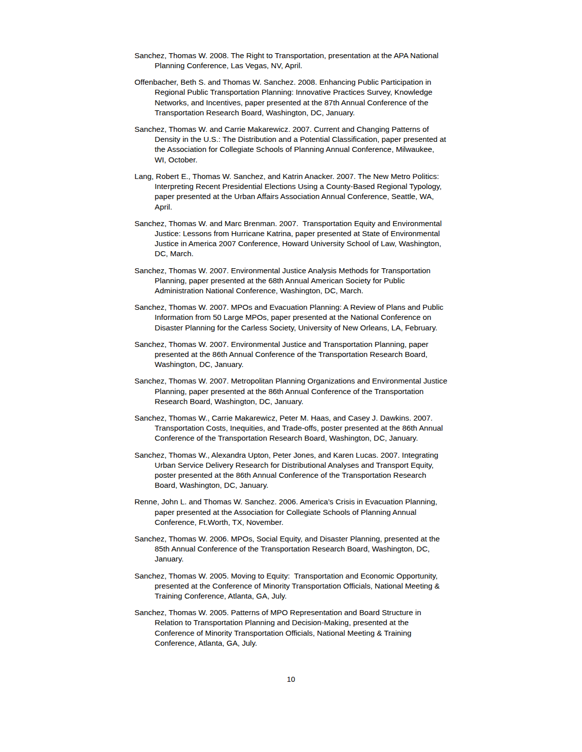Sanchez, Thomas W. 2008. The Right to Transportation, presentation at the APA National Planning Conference, Las Vegas, NV, April.
Offenbacher, Beth S. and Thomas W. Sanchez. 2008. Enhancing Public Participation in Regional Public Transportation Planning: Innovative Practices Survey, Knowledge Networks, and Incentives, paper presented at the 87th Annual Conference of the Transportation Research Board, Washington, DC, January.
Sanchez, Thomas W. and Carrie Makarewicz. 2007. Current and Changing Patterns of Density in the U.S.: The Distribution and a Potential Classification, paper presented at the Association for Collegiate Schools of Planning Annual Conference, Milwaukee, WI, October.
Lang, Robert E., Thomas W. Sanchez, and Katrin Anacker. 2007. The New Metro Politics: Interpreting Recent Presidential Elections Using a County-Based Regional Typology, paper presented at the Urban Affairs Association Annual Conference, Seattle, WA, April.
Sanchez, Thomas W. and Marc Brenman. 2007. Transportation Equity and Environmental Justice: Lessons from Hurricane Katrina, paper presented at State of Environmental Justice in America 2007 Conference, Howard University School of Law, Washington, DC, March.
Sanchez, Thomas W. 2007. Environmental Justice Analysis Methods for Transportation Planning, paper presented at the 68th Annual American Society for Public Administration National Conference, Washington, DC, March.
Sanchez, Thomas W. 2007. MPOs and Evacuation Planning: A Review of Plans and Public Information from 50 Large MPOs, paper presented at the National Conference on Disaster Planning for the Carless Society, University of New Orleans, LA, February.
Sanchez, Thomas W. 2007. Environmental Justice and Transportation Planning, paper presented at the 86th Annual Conference of the Transportation Research Board, Washington, DC, January.
Sanchez, Thomas W. 2007. Metropolitan Planning Organizations and Environmental Justice Planning, paper presented at the 86th Annual Conference of the Transportation Research Board, Washington, DC, January.
Sanchez, Thomas W., Carrie Makarewicz, Peter M. Haas, and Casey J. Dawkins. 2007. Transportation Costs, Inequities, and Trade-offs, poster presented at the 86th Annual Conference of the Transportation Research Board, Washington, DC, January.
Sanchez, Thomas W., Alexandra Upton, Peter Jones, and Karen Lucas. 2007. Integrating Urban Service Delivery Research for Distributional Analyses and Transport Equity, poster presented at the 86th Annual Conference of the Transportation Research Board, Washington, DC, January.
Renne, John L. and Thomas W. Sanchez. 2006. America’s Crisis in Evacuation Planning, paper presented at the Association for Collegiate Schools of Planning Annual Conference, Ft.Worth, TX, November.
Sanchez, Thomas W. 2006. MPOs, Social Equity, and Disaster Planning, presented at the 85th Annual Conference of the Transportation Research Board, Washington, DC, January.
Sanchez, Thomas W. 2005. Moving to Equity: Transportation and Economic Opportunity, presented at the Conference of Minority Transportation Officials, National Meeting & Training Conference, Atlanta, GA, July.
Sanchez, Thomas W. 2005. Patterns of MPO Representation and Board Structure in Relation to Transportation Planning and Decision-Making, presented at the Conference of Minority Transportation Officials, National Meeting & Training Conference, Atlanta, GA, July.
10